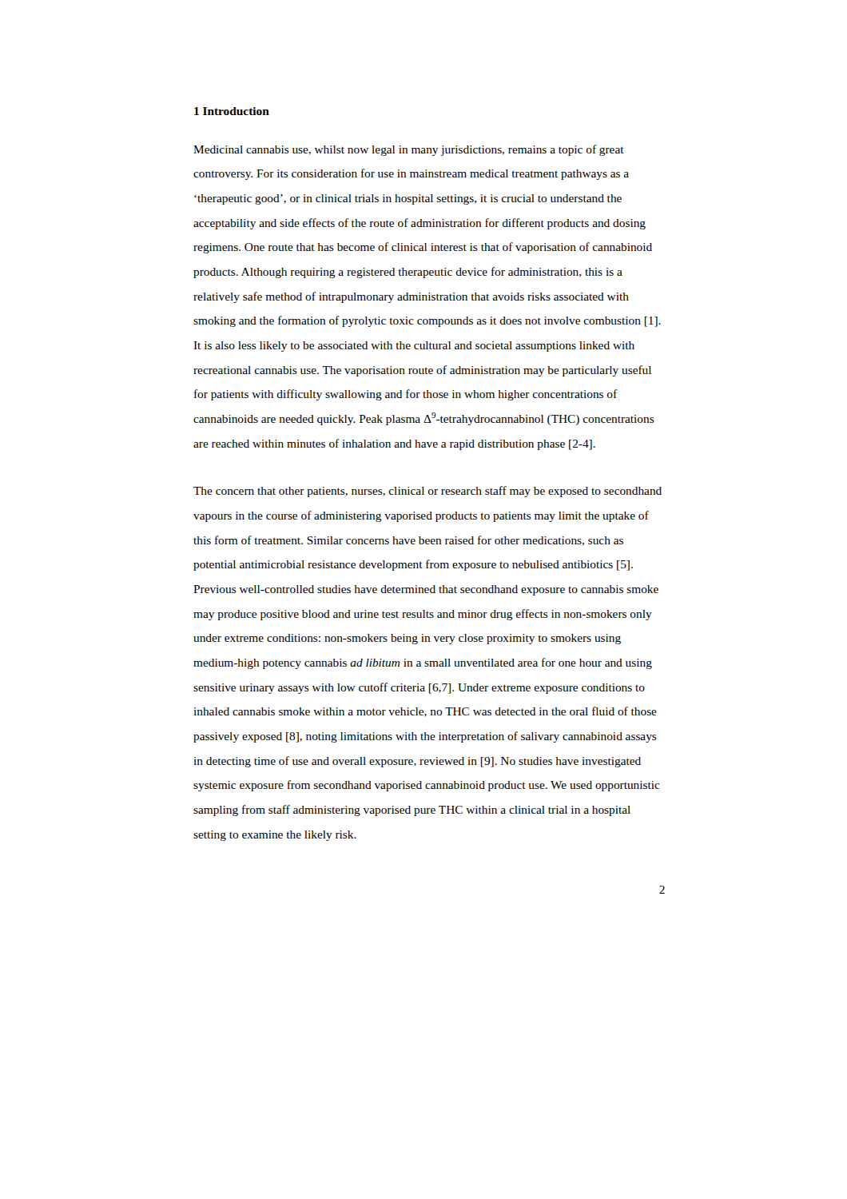1 Introduction
Medicinal cannabis use, whilst now legal in many jurisdictions, remains a topic of great controversy. For its consideration for use in mainstream medical treatment pathways as a ‘therapeutic good’, or in clinical trials in hospital settings, it is crucial to understand the acceptability and side effects of the route of administration for different products and dosing regimens. One route that has become of clinical interest is that of vaporisation of cannabinoid products. Although requiring a registered therapeutic device for administration, this is a relatively safe method of intrapulmonary administration that avoids risks associated with smoking and the formation of pyrolytic toxic compounds as it does not involve combustion [1]. It is also less likely to be associated with the cultural and societal assumptions linked with recreational cannabis use. The vaporisation route of administration may be particularly useful for patients with difficulty swallowing and for those in whom higher concentrations of cannabinoids are needed quickly. Peak plasma Δ9-tetrahydrocannabinol (THC) concentrations are reached within minutes of inhalation and have a rapid distribution phase [2-4].
The concern that other patients, nurses, clinical or research staff may be exposed to secondhand vapours in the course of administering vaporised products to patients may limit the uptake of this form of treatment. Similar concerns have been raised for other medications, such as potential antimicrobial resistance development from exposure to nebulised antibiotics [5]. Previous well-controlled studies have determined that secondhand exposure to cannabis smoke may produce positive blood and urine test results and minor drug effects in non-smokers only under extreme conditions: non-smokers being in very close proximity to smokers using medium-high potency cannabis ad libitum in a small unventilated area for one hour and using sensitive urinary assays with low cutoff criteria [6,7]. Under extreme exposure conditions to inhaled cannabis smoke within a motor vehicle, no THC was detected in the oral fluid of those passively exposed [8], noting limitations with the interpretation of salivary cannabinoid assays in detecting time of use and overall exposure, reviewed in [9]. No studies have investigated systemic exposure from secondhand vaporised cannabinoid product use. We used opportunistic sampling from staff administering vaporised pure THC within a clinical trial in a hospital setting to examine the likely risk.
2